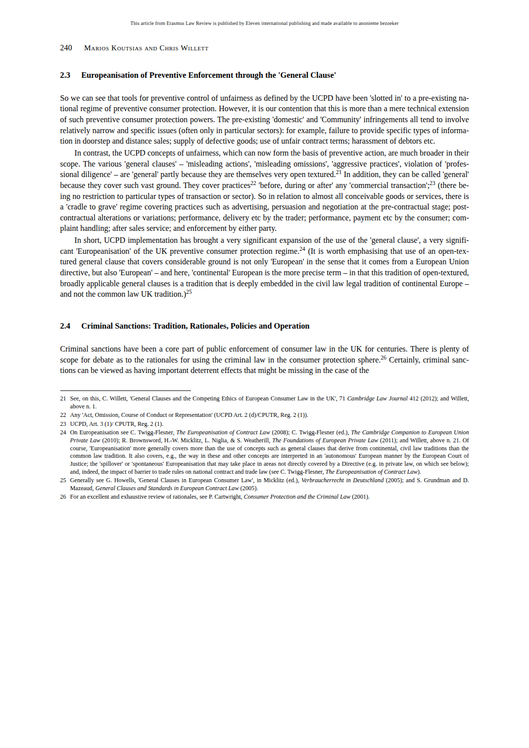This article from Erasmus Law Review is published by Eleven international publishing and made available to anonieme bezoeker
240 Marios Koutsias and Chris Willett
2.3 Europeanisation of Preventive Enforcement through the 'General Clause'
So we can see that tools for preventive control of unfairness as defined by the UCPD have been 'slotted in' to a pre-existing national regime of preventive consumer protection. However, it is our contention that this is more than a mere technical extension of such preventive consumer protection powers. The pre-existing 'domestic' and 'Community' infringements all tend to involve relatively narrow and specific issues (often only in particular sectors): for example, failure to provide specific types of information in doorstep and distance sales; supply of defective goods; use of unfair contract terms; harassment of debtors etc.
In contrast, the UCPD concepts of unfairness, which can now form the basis of preventive action, are much broader in their scope. The various 'general clauses' – 'misleading actions', 'misleading omissions', 'aggressive practices', violation of 'professional diligence' – are 'general' partly because they are themselves very open textured.21 In addition, they can be called 'general' because they cover such vast ground. They cover practices22 'before, during or after' any 'commercial transaction';23 (there being no restriction to particular types of transaction or sector). So in relation to almost all conceivable goods or services, there is a 'cradle to grave' regime covering practices such as advertising, persuasion and negotiation at the pre-contractual stage; post-contractual alterations or variations; performance, delivery etc by the trader; performance, payment etc by the consumer; complaint handling; after sales service; and enforcement by either party.
In short, UCPD implementation has brought a very significant expansion of the use of the 'general clause', a very significant 'Europeanisation' of the UK preventive consumer protection regime.24 (It is worth emphasising that use of an open-textured general clause that covers considerable ground is not only 'European' in the sense that it comes from a European Union directive, but also 'European' – and here, 'continental' European is the more precise term – in that this tradition of open-textured, broadly applicable general clauses is a tradition that is deeply embedded in the civil law legal tradition of continental Europe – and not the common law UK tradition.)25
2.4 Criminal Sanctions: Tradition, Rationales, Policies and Operation
Criminal sanctions have been a core part of public enforcement of consumer law in the UK for centuries. There is plenty of scope for debate as to the rationales for using the criminal law in the consumer protection sphere.26 Certainly, criminal sanctions can be viewed as having important deterrent effects that might be missing in the case of the
21 See, on this, C. Willett, 'General Clauses and the Competing Ethics of European Consumer Law in the UK', 71 Cambridge Law Journal 412 (2012); and Willett, above n. 1.
22 Any 'Act, Omission, Course of Conduct or Representation' (UCPD Art. 2 (d)/CPUTR, Reg. 2 (1)).
23 UCPD, Art. 3 (1)/ CPUTR, Reg. 2 (1).
24 On Europeanisation see C. Twigg-Flesner, The Europeanisation of Contract Law (2008); C. Twigg-Flesner (ed.), The Cambridge Companion to European Union Private Law (2010); R. Brownsword, H.-W. Micklitz, L. Niglia, & S. Weatherill, The Foundations of European Private Law (2011); and Willett, above n. 21. Of course, 'Europeanisation' more generally covers more than the use of concepts such as general clauses that derive from continental, civil law traditions than the common law tradition. It also covers, e.g., the way in these and other concepts are interpreted in an 'autonomous' European manner by the European Court of Justice; the 'spillover' or 'spontaneous' Europeanisation that may take place in areas not directly covered by a Directive (e.g. in private law, on which see below); and, indeed, the impact of barrier to trade rules on national contract and trade law (see C. Twigg-Flesner, The Europeanisation of Contract Law).
25 Generally see G. Howells, 'General Clauses in European Consumer Law', in Micklitz (ed.), Verbraucherrecht in Deutschland (2005); and S. Grundman and D. Mazeaud, General Clauses and Standards in European Contract Law (2005).
26 For an excellent and exhaustive review of rationales, see P. Cartwright, Consumer Protection and the Criminal Law (2001).